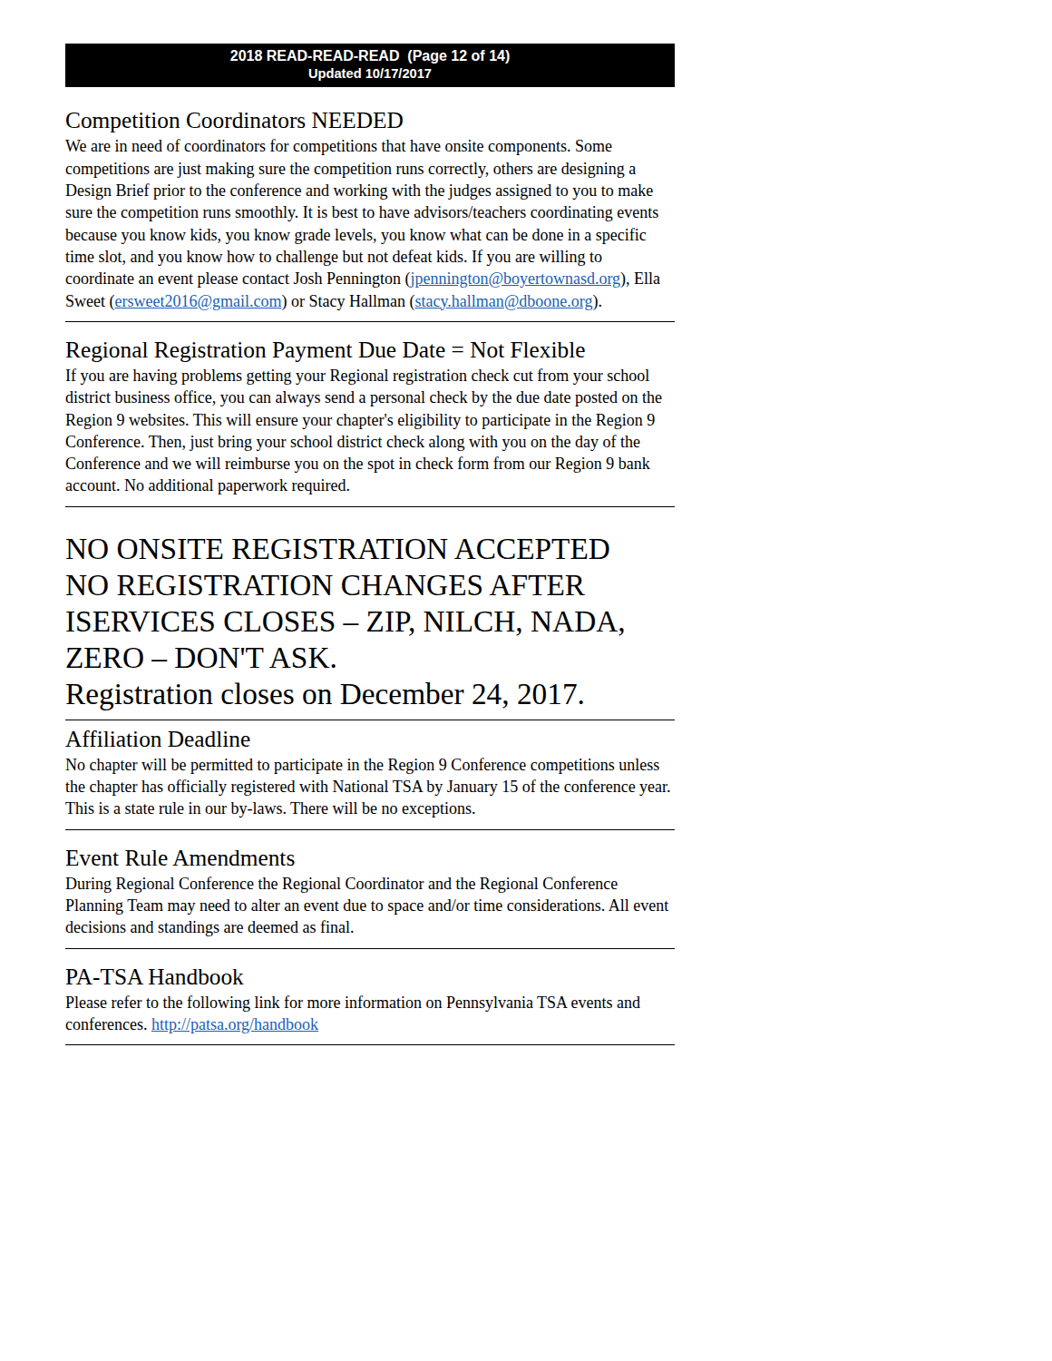2018 READ-READ-READ (Page 12 of 14)
Updated 10/17/2017
Competition Coordinators NEEDED
We are in need of coordinators for competitions that have onsite components. Some competitions are just making sure the competition runs correctly, others are designing a Design Brief prior to the conference and working with the judges assigned to you to make sure the competition runs smoothly. It is best to have advisors/teachers coordinating events because you know kids, you know grade levels, you know what can be done in a specific time slot, and you know how to challenge but not defeat kids. If you are willing to coordinate an event please contact Josh Pennington (jpennington@boyertownasd.org), Ella Sweet (ersweet2016@gmail.com) or Stacy Hallman (stacy.hallman@dboone.org).
Regional Registration Payment Due Date = Not Flexible
If you are having problems getting your Regional registration check cut from your school district business office, you can always send a personal check by the due date posted on the Region 9 websites. This will ensure your chapter's eligibility to participate in the Region 9 Conference. Then, just bring your school district check along with you on the day of the Conference and we will reimburse you on the spot in check form from our Region 9 bank account. No additional paperwork required.
NO ONSITE REGISTRATION ACCEPTED
NO REGISTRATION CHANGES AFTER iSERVICES CLOSES – ZIP, NILCH, NADA, ZERO – DON'T ASK.
Registration closes on December 24, 2017.
Affiliation Deadline
No chapter will be permitted to participate in the Region 9 Conference competitions unless the chapter has officially registered with National TSA by January 15 of the conference year. This is a state rule in our by-laws. There will be no exceptions.
Event Rule Amendments
During Regional Conference the Regional Coordinator and the Regional Conference Planning Team may need to alter an event due to space and/or time considerations. All event decisions and standings are deemed as final.
PA-TSA Handbook
Please refer to the following link for more information on Pennsylvania TSA events and conferences. http://patsa.org/handbook